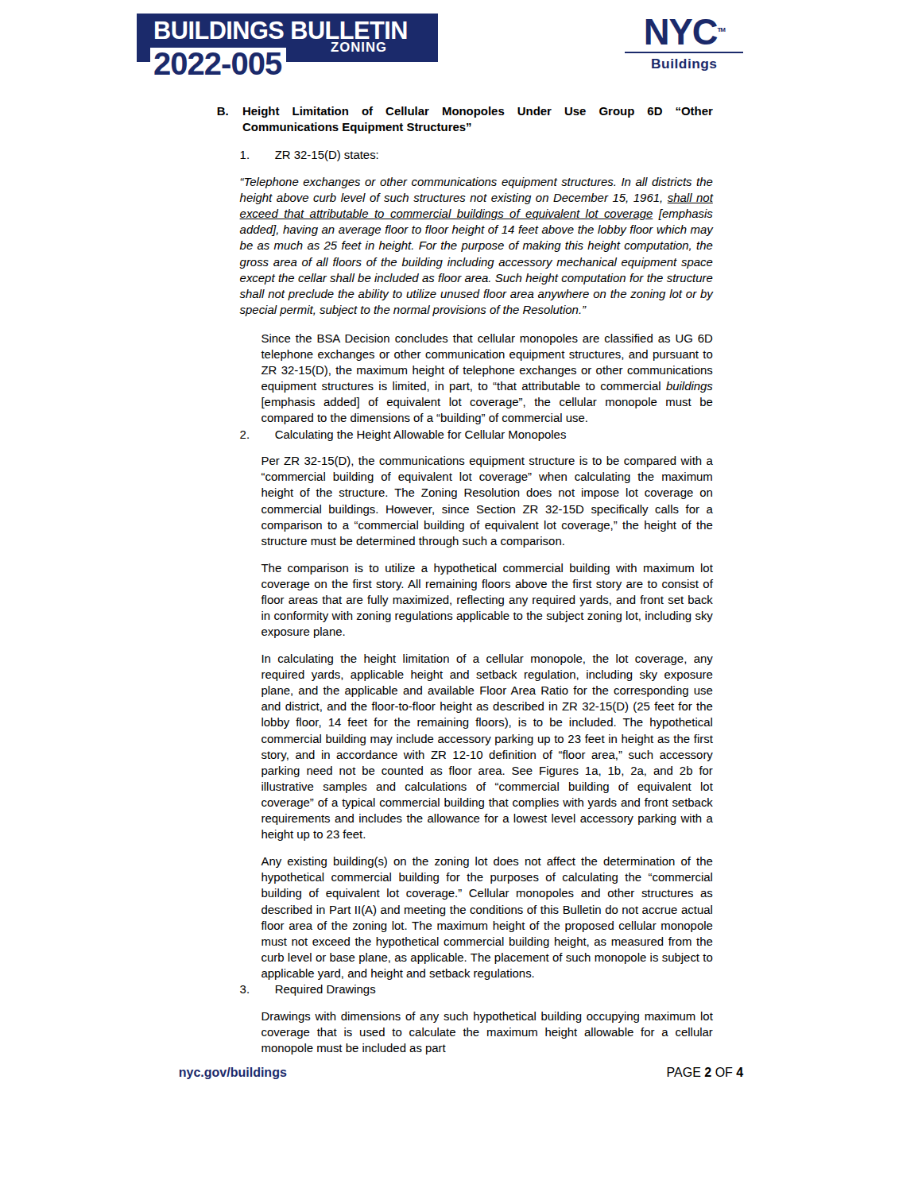BUILDINGS BULLETIN
ZONING
2022-005
NYCTM
Buildings
B.
Height Limitation of Cellular Monopoles Under Use Group 6D “Other Communications Equipment Structures”
1.
ZR 32-15(D) states:
“Telephone exchanges or other communications equipment structures. In all districts the height above curb level of such structures not existing on December 15, 1961, shall not exceed that attributable to commercial buildings of equivalent lot coverage [emphasis added], having an average floor to floor height of 14 feet above the lobby floor which may be as much as 25 feet in height. For the purpose of making this height computation, the gross area of all floors of the building including accessory mechanical equipment space except the cellar shall be included as floor area. Such height computation for the structure shall not preclude the ability to utilize unused floor area anywhere on the zoning lot or by special permit, subject to the normal provisions of the Resolution.”
Since the BSA Decision concludes that cellular monopoles are classified as UG 6D telephone exchanges or other communication equipment structures, and pursuant to ZR 32-15(D), the maximum height of telephone exchanges or other communications equipment structures is limited, in part, to “that attributable to commercial buildings [emphasis added] of equivalent lot coverage”, the cellular monopole must be compared to the dimensions of a “building” of commercial use.
2.
Calculating the Height Allowable for Cellular Monopoles
Per ZR 32-15(D), the communications equipment structure is to be compared with a “commercial building of equivalent lot coverage” when calculating the maximum height of the structure. The Zoning Resolution does not impose lot coverage on commercial buildings. However, since Section ZR 32-15D specifically calls for a comparison to a “commercial building of equivalent lot coverage,” the height of the structure must be determined through such a comparison.
The comparison is to utilize a hypothetical commercial building with maximum lot coverage on the first story. All remaining floors above the first story are to consist of floor areas that are fully maximized, reflecting any required yards, and front set back in conformity with zoning regulations applicable to the subject zoning lot, including sky exposure plane.
In calculating the height limitation of a cellular monopole, the lot coverage, any required yards, applicable height and setback regulation, including sky exposure plane, and the applicable and available Floor Area Ratio for the corresponding use and district, and the floor-to-floor height as described in ZR 32-15(D) (25 feet for the lobby floor, 14 feet for the remaining floors), is to be included. The hypothetical commercial building may include accessory parking up to 23 feet in height as the first story, and in accordance with ZR 12-10 definition of “floor area,” such accessory parking need not be counted as floor area. See Figures 1a, 1b, 2a, and 2b for illustrative samples and calculations of “commercial building of equivalent lot coverage” of a typical commercial building that complies with yards and front setback requirements and includes the allowance for a lowest level accessory parking with a height up to 23 feet.
Any existing building(s) on the zoning lot does not affect the determination of the hypothetical commercial building for the purposes of calculating the “commercial building of equivalent lot coverage.” Cellular monopoles and other structures as described in Part II(A) and meeting the conditions of this Bulletin do not accrue actual floor area of the zoning lot. The maximum height of the proposed cellular monopole must not exceed the hypothetical commercial building height, as measured from the curb level or base plane, as applicable. The placement of such monopole is subject to applicable yard, and height and setback regulations.
3.
Required Drawings
Drawings with dimensions of any such hypothetical building occupying maximum lot coverage that is used to calculate the maximum height allowable for a cellular monopole must be included as part
nyc.gov/buildings
PAGE 2 OF 4